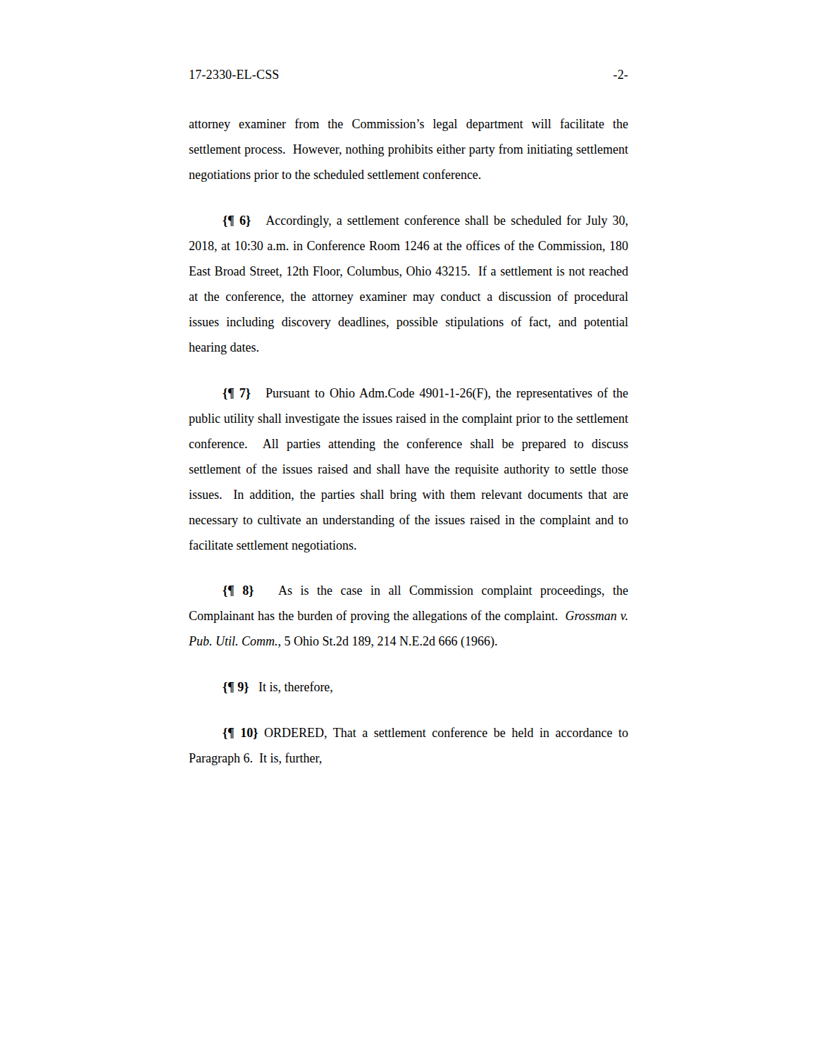17-2330-EL-CSS -2-
attorney examiner from the Commission’s legal department will facilitate the settlement process. However, nothing prohibits either party from initiating settlement negotiations prior to the scheduled settlement conference.
{¶ 6} Accordingly, a settlement conference shall be scheduled for July 30, 2018, at 10:30 a.m. in Conference Room 1246 at the offices of the Commission, 180 East Broad Street, 12th Floor, Columbus, Ohio 43215. If a settlement is not reached at the conference, the attorney examiner may conduct a discussion of procedural issues including discovery deadlines, possible stipulations of fact, and potential hearing dates.
{¶ 7} Pursuant to Ohio Adm.Code 4901-1-26(F), the representatives of the public utility shall investigate the issues raised in the complaint prior to the settlement conference. All parties attending the conference shall be prepared to discuss settlement of the issues raised and shall have the requisite authority to settle those issues. In addition, the parties shall bring with them relevant documents that are necessary to cultivate an understanding of the issues raised in the complaint and to facilitate settlement negotiations.
{¶ 8} As is the case in all Commission complaint proceedings, the Complainant has the burden of proving the allegations of the complaint. Grossman v. Pub. Util. Comm., 5 Ohio St.2d 189, 214 N.E.2d 666 (1966).
{¶ 9} It is, therefore,
{¶ 10} ORDERED, That a settlement conference be held in accordance to Paragraph 6. It is, further,